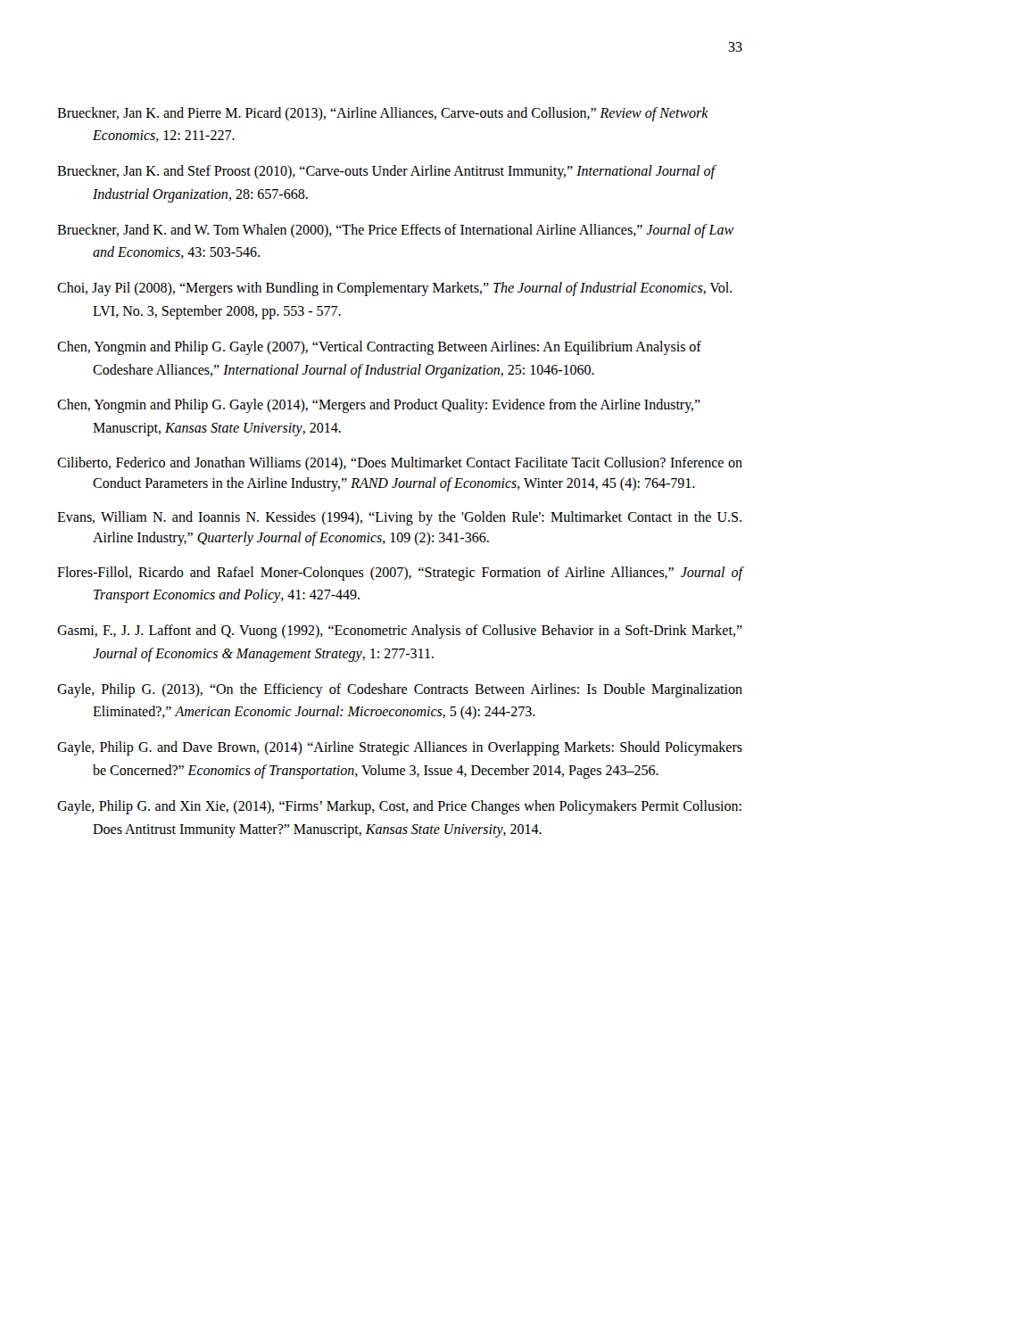33
Brueckner, Jan K. and Pierre M. Picard (2013), “Airline Alliances, Carve-outs and Collusion,” Review of Network Economics, 12: 211-227.
Brueckner, Jan K. and Stef Proost (2010), “Carve-outs Under Airline Antitrust Immunity,” International Journal of Industrial Organization, 28: 657-668.
Brueckner, Jand K. and W. Tom Whalen (2000), “The Price Effects of International Airline Alliances,” Journal of Law and Economics, 43: 503-546.
Choi, Jay Pil (2008), “Mergers with Bundling in Complementary Markets,” The Journal of Industrial Economics, Vol. LVI, No. 3, September 2008, pp. 553 - 577.
Chen, Yongmin and Philip G. Gayle (2007), “Vertical Contracting Between Airlines: An Equilibrium Analysis of Codeshare Alliances,” International Journal of Industrial Organization, 25: 1046-1060.
Chen, Yongmin and Philip G. Gayle (2014), “Mergers and Product Quality: Evidence from the Airline Industry,” Manuscript, Kansas State University, 2014.
Ciliberto, Federico and Jonathan Williams (2014), “Does Multimarket Contact Facilitate Tacit Collusion? Inference on Conduct Parameters in the Airline Industry,” RAND Journal of Economics, Winter 2014, 45 (4): 764-791.
Evans, William N. and Ioannis N. Kessides (1994), “Living by the 'Golden Rule': Multimarket Contact in the U.S. Airline Industry,” Quarterly Journal of Economics, 109 (2): 341-366.
Flores-Fillol, Ricardo and Rafael Moner-Colonques (2007), “Strategic Formation of Airline Alliances,” Journal of Transport Economics and Policy, 41: 427-449.
Gasmi, F., J. J. Laffont and Q. Vuong (1992), “Econometric Analysis of Collusive Behavior in a Soft-Drink Market,” Journal of Economics & Management Strategy, 1: 277-311.
Gayle, Philip G. (2013), “On the Efficiency of Codeshare Contracts Between Airlines: Is Double Marginalization Eliminated?,” American Economic Journal: Microeconomics, 5 (4): 244-273.
Gayle, Philip G. and Dave Brown, (2014) “Airline Strategic Alliances in Overlapping Markets: Should Policymakers be Concerned?” Economics of Transportation, Volume 3, Issue 4, December 2014, Pages 243–256.
Gayle, Philip G. and Xin Xie, (2014), “Firms’ Markup, Cost, and Price Changes when Policymakers Permit Collusion: Does Antitrust Immunity Matter?” Manuscript, Kansas State University, 2014.